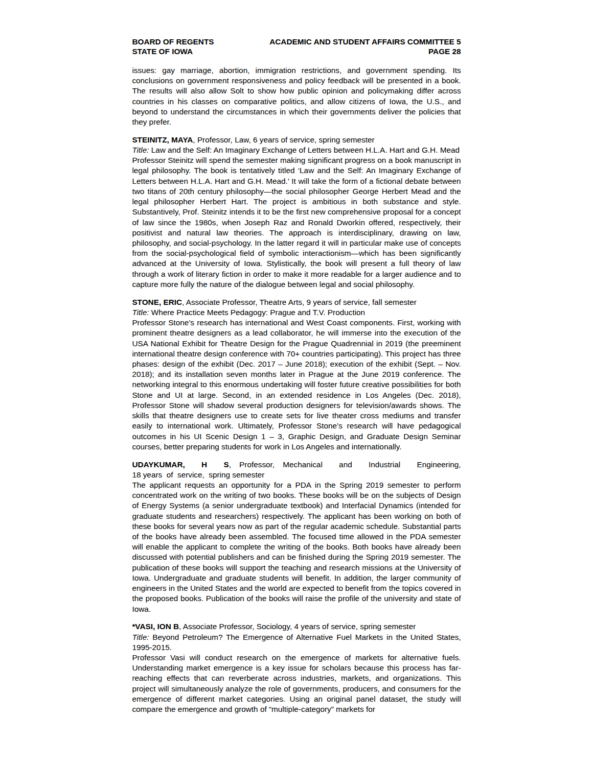| BOARD OF REGENTS | ACADEMIC AND STUDENT AFFAIRS COMMITTEE 5 |
| STATE OF IOWA | PAGE 28 |
issues: gay marriage, abortion, immigration restrictions, and government spending. Its conclusions on government responsiveness and policy feedback will be presented in a book. The results will also allow Solt to show how public opinion and policymaking differ across countries in his classes on comparative politics, and allow citizens of Iowa, the U.S., and beyond to understand the circumstances in which their governments deliver the policies that they prefer.
STEINITZ, MAYA, Professor, Law, 6 years of service, spring semester
Title: Law and the Self: An Imaginary Exchange of Letters between H.L.A. Hart and G.H. Mead
Professor Steinitz will spend the semester making significant progress on a book manuscript in legal philosophy. The book is tentatively titled ‘Law and the Self: An Imaginary Exchange of Letters between H.L.A. Hart and G.H. Mead.’ It will take the form of a fictional debate between two titans of 20th century philosophy—the social philosopher George Herbert Mead and the legal philosopher Herbert Hart. The project is ambitious in both substance and style. Substantively, Prof. Steinitz intends it to be the first new comprehensive proposal for a concept of law since the 1980s, when Joseph Raz and Ronald Dworkin offered, respectively, their positivist and natural law theories. The approach is interdisciplinary, drawing on law, philosophy, and social-psychology. In the latter regard it will in particular make use of concepts from the social-psychological field of symbolic interactionism—which has been significantly advanced at the University of Iowa. Stylistically, the book will present a full theory of law through a work of literary fiction in order to make it more readable for a larger audience and to capture more fully the nature of the dialogue between legal and social philosophy.
STONE, ERIC, Associate Professor, Theatre Arts, 9 years of service, fall semester
Title: Where Practice Meets Pedagogy: Prague and T.V. Production
Professor Stone’s research has international and West Coast components. First, working with prominent theatre designers as a lead collaborator, he will immerse into the execution of the USA National Exhibit for Theatre Design for the Prague Quadrennial in 2019 (the preeminent international theatre design conference with 70+ countries participating). This project has three phases: design of the exhibit (Dec. 2017 – June 2018); execution of the exhibit (Sept. – Nov. 2018); and its installation seven months later in Prague at the June 2019 conference. The networking integral to this enormous undertaking will foster future creative possibilities for both Stone and UI at large. Second, in an extended residence in Los Angeles (Dec. 2018), Professor Stone will shadow several production designers for television/awards shows. The skills that theatre designers use to create sets for live theater cross mediums and transfer easily to international work. Ultimately, Professor Stone’s research will have pedagogical outcomes in his UI Scenic Design 1 – 3, Graphic Design, and Graduate Design Seminar courses, better preparing students for work in Los Angeles and internationally.
UDAYKUMAR, H S, Professor, Mechanical and Industrial Engineering, 18 years of service, spring semester
The applicant requests an opportunity for a PDA in the Spring 2019 semester to perform concentrated work on the writing of two books. These books will be on the subjects of Design of Energy Systems (a senior undergraduate textbook) and Interfacial Dynamics (intended for graduate students and researchers) respectively. The applicant has been working on both of these books for several years now as part of the regular academic schedule. Substantial parts of the books have already been assembled. The focused time allowed in the PDA semester will enable the applicant to complete the writing of the books. Both books have already been discussed with potential publishers and can be finished during the Spring 2019 semester. The publication of these books will support the teaching and research missions at the University of Iowa. Undergraduate and graduate students will benefit. In addition, the larger community of engineers in the United States and the world are expected to benefit from the topics covered in the proposed books. Publication of the books will raise the profile of the university and state of Iowa.
*VASI, ION B, Associate Professor, Sociology, 4 years of service, spring semester
Title: Beyond Petroleum? The Emergence of Alternative Fuel Markets in the United States, 1995-2015.
Professor Vasi will conduct research on the emergence of markets for alternative fuels. Understanding market emergence is a key issue for scholars because this process has far-reaching effects that can reverberate across industries, markets, and organizations. This project will simultaneously analyze the role of governments, producers, and consumers for the emergence of different market categories. Using an original panel dataset, the study will compare the emergence and growth of “multiple-category” markets for